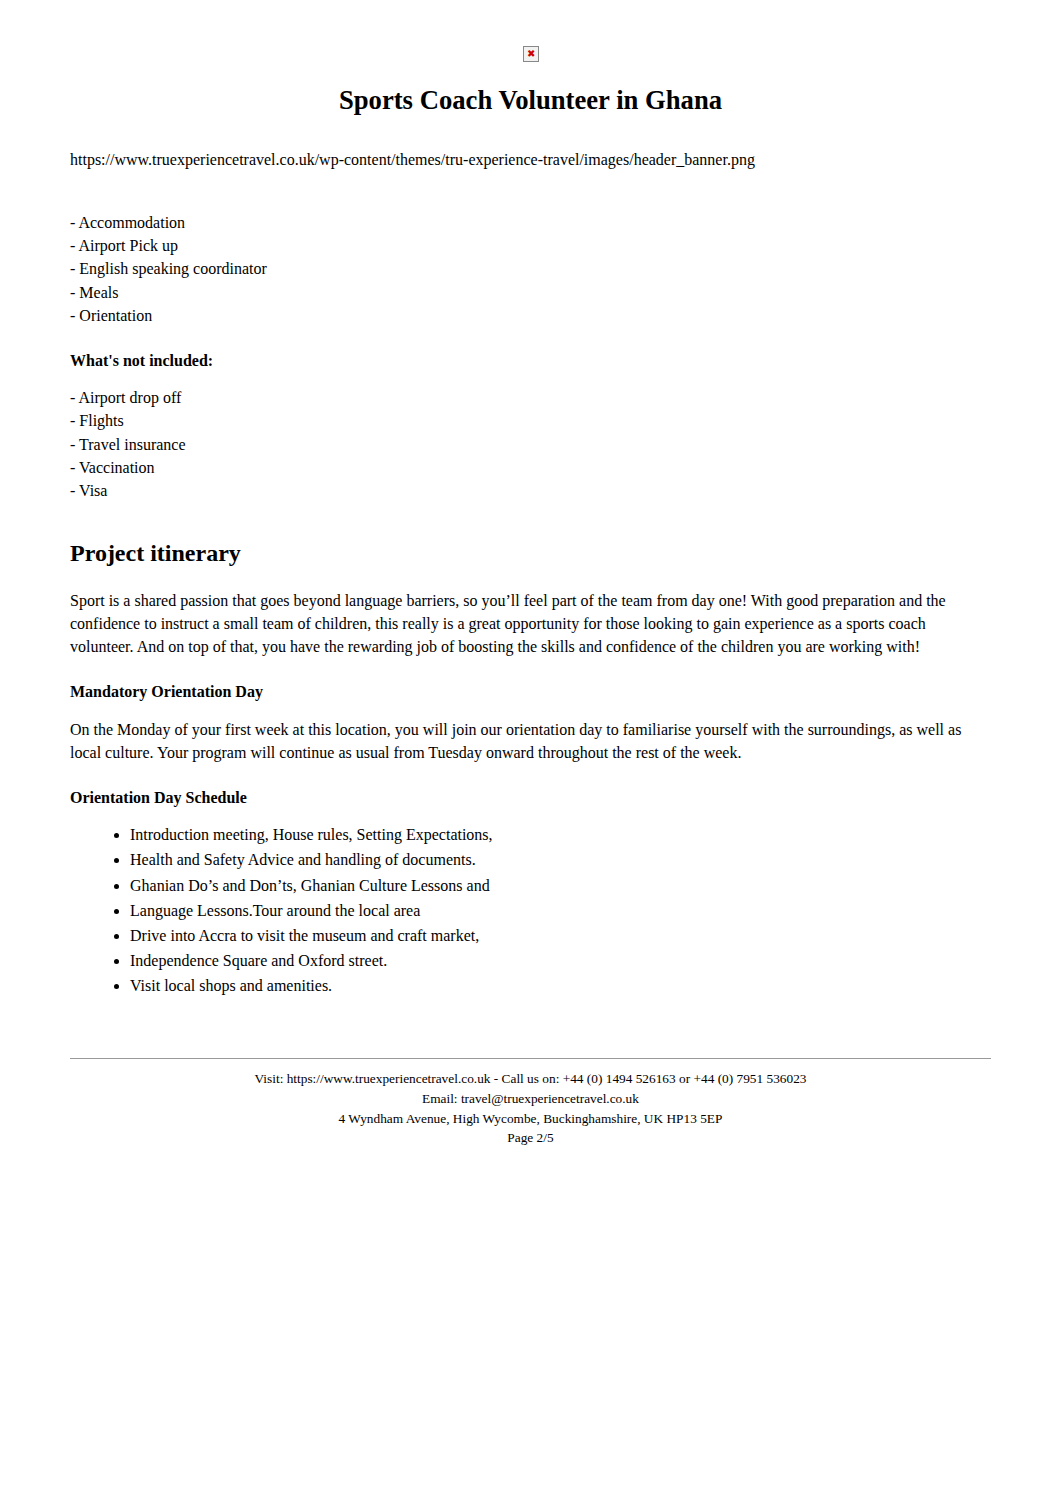✖
Sports Coach Volunteer in Ghana
https://www.truexperiencetravel.co.uk/wp-content/themes/tru-experience-travel/images/header_banner.png
- Accommodation
- Airport Pick up
- English speaking coordinator
- Meals
- Orientation
What's not included:
- Airport drop off
- Flights
- Travel insurance
- Vaccination
- Visa
Project itinerary
Sport is a shared passion that goes beyond language barriers, so you’ll feel part of the team from day one! With good preparation and the confidence to instruct a small team of children, this really is a great opportunity for those looking to gain experience as a sports coach volunteer. And on top of that, you have the rewarding job of boosting the skills and confidence of the children you are working with!
Mandatory Orientation Day
On the Monday of your first week at this location, you will join our orientation day to familiarise yourself with the surroundings, as well as local culture. Your program will continue as usual from Tuesday onward throughout the rest of the week.
Orientation Day Schedule
Introduction meeting, House rules, Setting Expectations,
Health and Safety Advice and handling of documents.
Ghanian Do’s and Don’ts, Ghanian Culture Lessons and
Language Lessons.Tour around the local area
Drive into Accra to visit the museum and craft market,
Independence Square and Oxford street.
Visit local shops and amenities.
Visit: https://www.truexperiencetravel.co.uk - Call us on: +44 (0) 1494 526163 or +44 (0) 7951 536023
Email: travel@truexperiencetravel.co.uk
4 Wyndham Avenue, High Wycombe, Buckinghamshire, UK HP13 5EP
Page 2/5